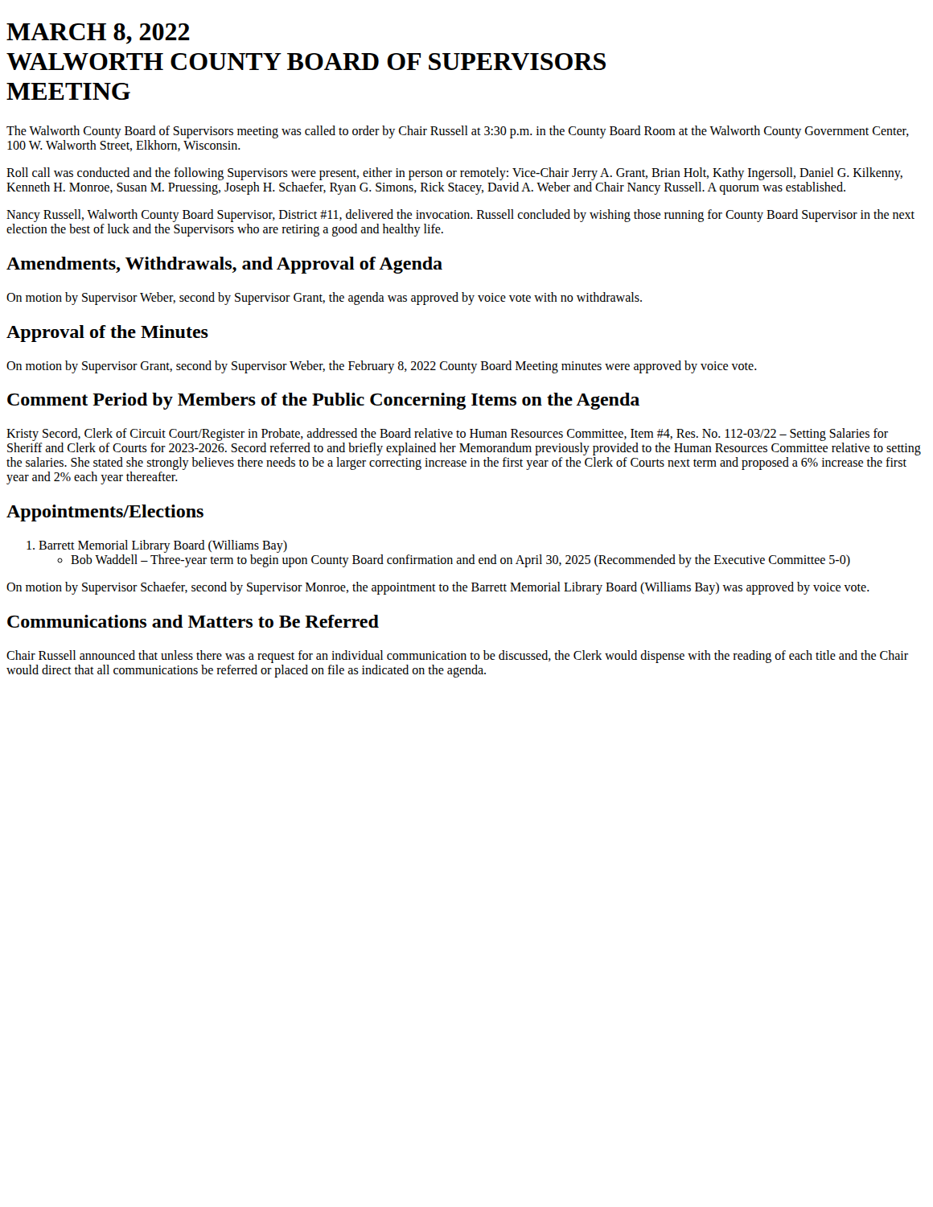MARCH 8, 2022
WALWORTH COUNTY BOARD OF SUPERVISORS
MEETING
The Walworth County Board of Supervisors meeting was called to order by Chair Russell at 3:30 p.m. in the County Board Room at the Walworth County Government Center, 100 W. Walworth Street, Elkhorn, Wisconsin.
Roll call was conducted and the following Supervisors were present, either in person or remotely: Vice-Chair Jerry A. Grant, Brian Holt, Kathy Ingersoll, Daniel G. Kilkenny, Kenneth H. Monroe, Susan M. Pruessing, Joseph H. Schaefer, Ryan G. Simons, Rick Stacey, David A. Weber and Chair Nancy Russell. A quorum was established.
Nancy Russell, Walworth County Board Supervisor, District #11, delivered the invocation. Russell concluded by wishing those running for County Board Supervisor in the next election the best of luck and the Supervisors who are retiring a good and healthy life.
Amendments, Withdrawals, and Approval of Agenda
On motion by Supervisor Weber, second by Supervisor Grant, the agenda was approved by voice vote with no withdrawals.
Approval of the Minutes
On motion by Supervisor Grant, second by Supervisor Weber, the February 8, 2022 County Board Meeting minutes were approved by voice vote.
Comment Period by Members of the Public Concerning Items on the Agenda
Kristy Secord, Clerk of Circuit Court/Register in Probate, addressed the Board relative to Human Resources Committee, Item #4, Res. No. 112-03/22 – Setting Salaries for Sheriff and Clerk of Courts for 2023-2026. Secord referred to and briefly explained her Memorandum previously provided to the Human Resources Committee relative to setting the salaries. She stated she strongly believes there needs to be a larger correcting increase in the first year of the Clerk of Courts next term and proposed a 6% increase the first year and 2% each year thereafter.
Appointments/Elections
Barrett Memorial Library Board (Williams Bay)
Bob Waddell – Three-year term to begin upon County Board confirmation and end on April 30, 2025 (Recommended by the Executive Committee 5-0)
On motion by Supervisor Schaefer, second by Supervisor Monroe, the appointment to the Barrett Memorial Library Board (Williams Bay) was approved by voice vote.
Communications and Matters to Be Referred
Chair Russell announced that unless there was a request for an individual communication to be discussed, the Clerk would dispense with the reading of each title and the Chair would direct that all communications be referred or placed on file as indicated on the agenda.